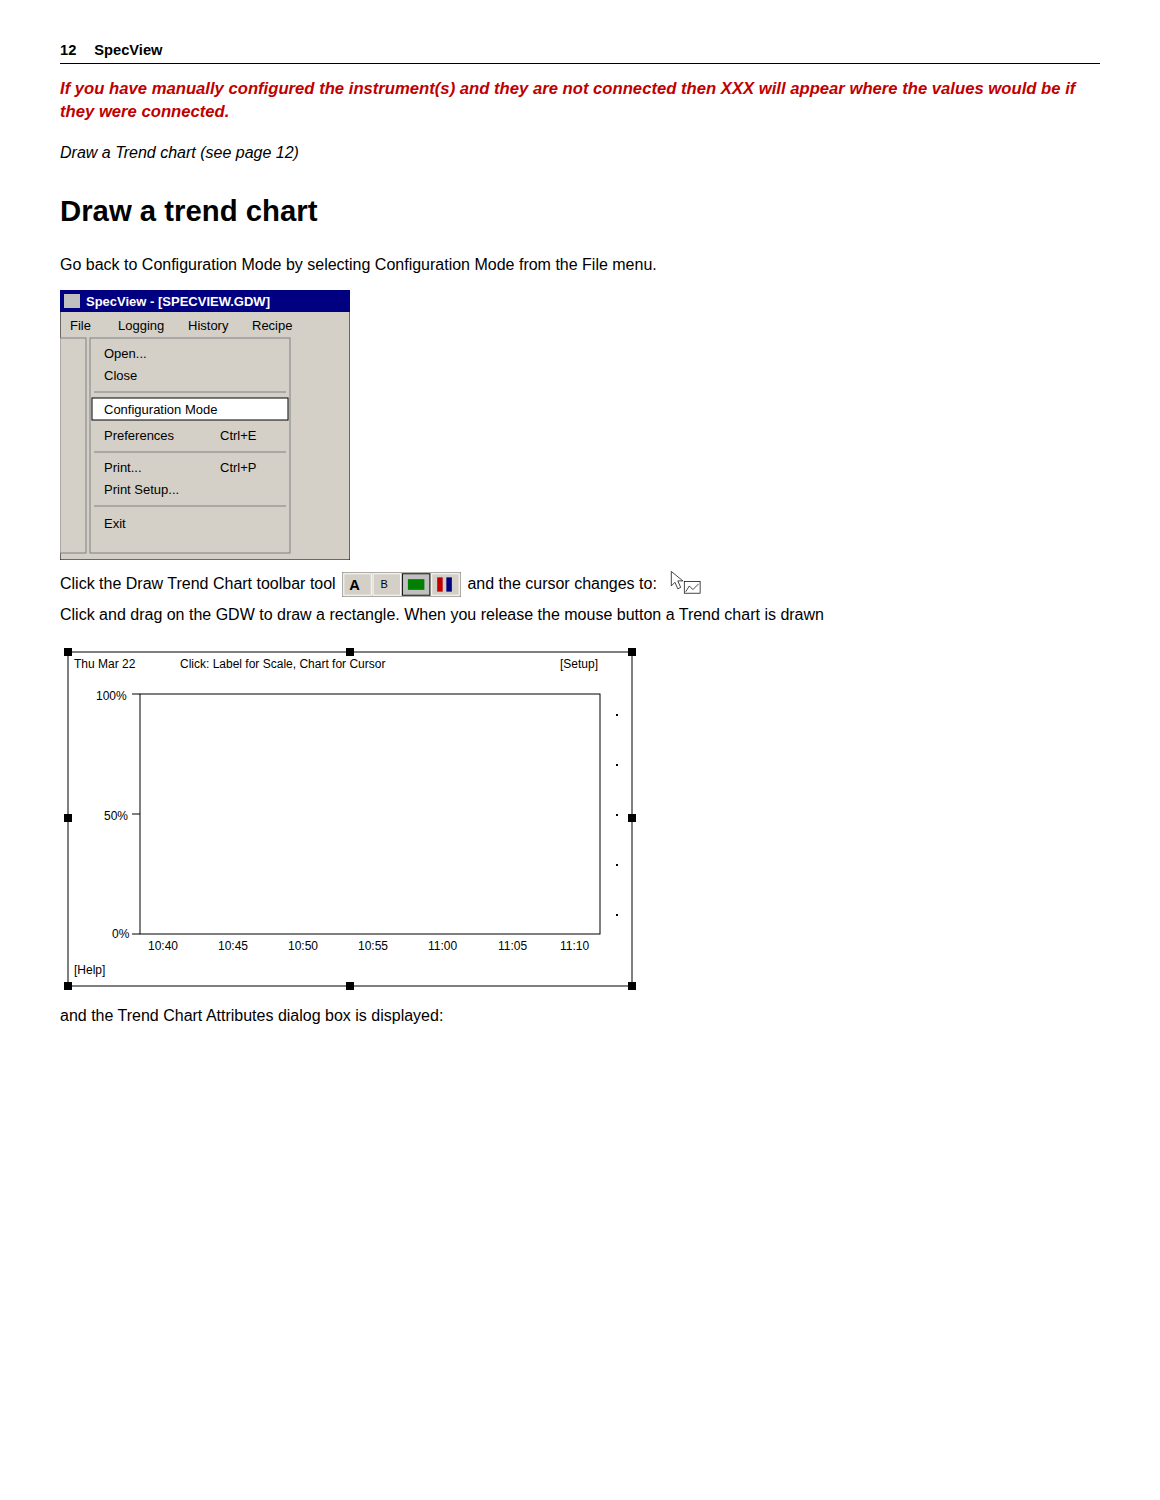12 SpecView
If you have manually configured the instrument(s) and they are not connected then XXX will appear where the values would be if they were connected.
Draw a Trend chart (see page 12)
Draw a trend chart
Go back to Configuration Mode by selecting Configuration Mode from the File menu.
Click the Draw Trend Chart toolbar tool and the cursor changes to:
Click and drag on the GDW to draw a rectangle. When you release the mouse button a Trend chart is drawn
and the Trend Chart Attributes dialog box is displayed: